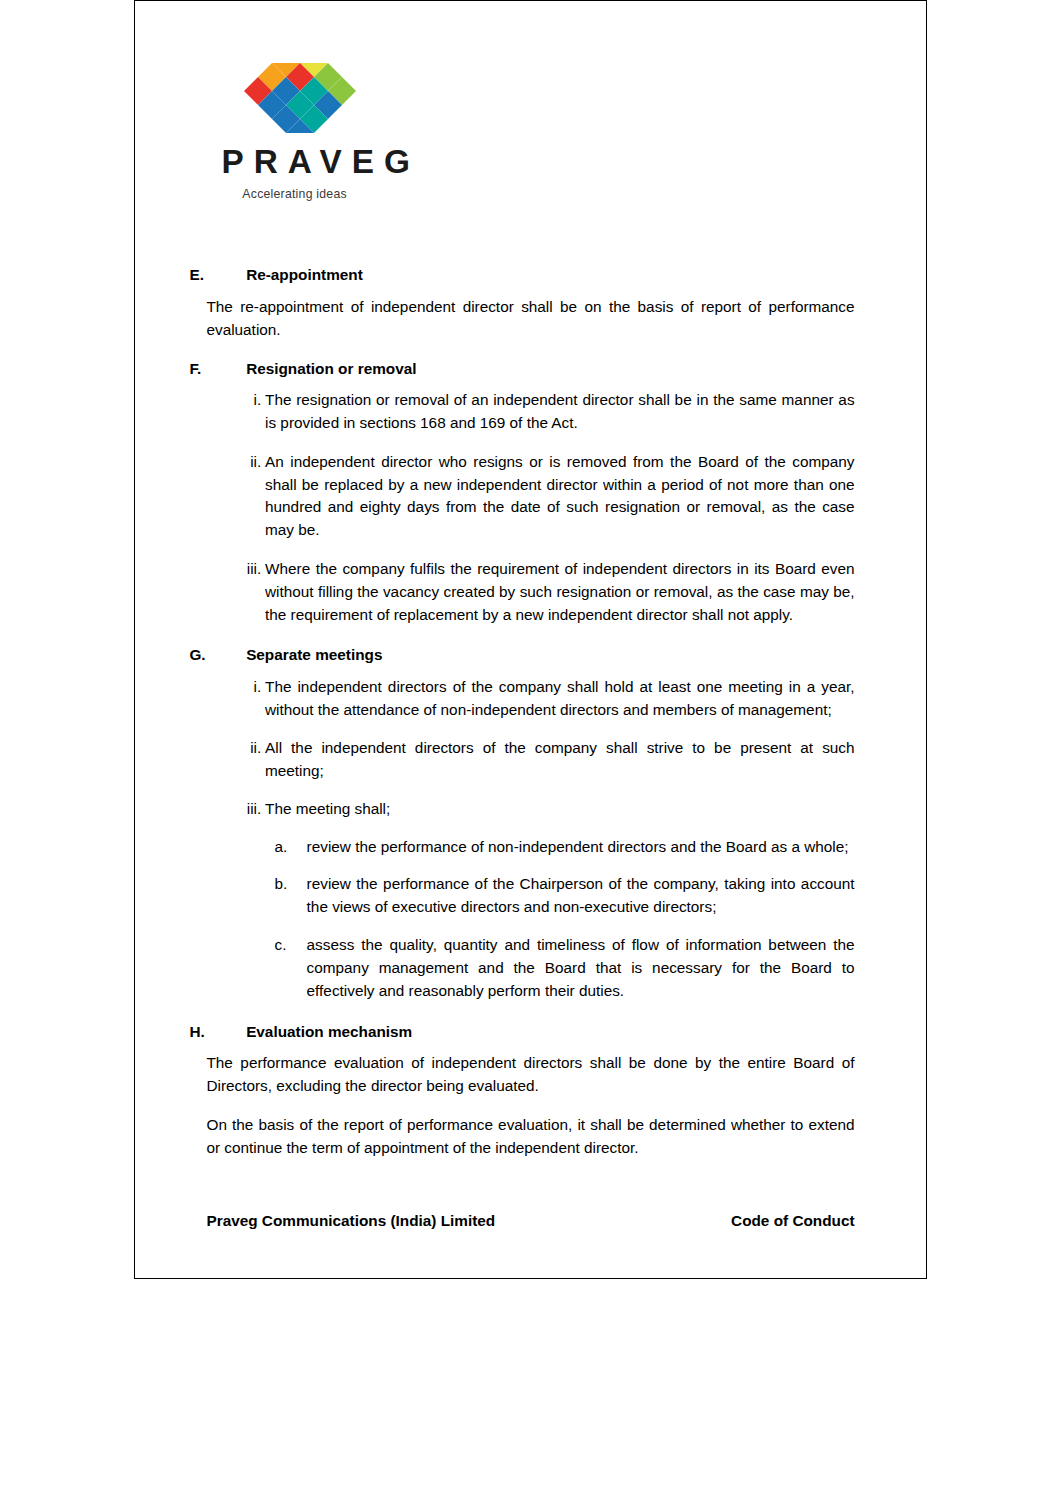PRAVEG
Accelerating ideas
E. Re-appointment
The re-appointment of independent director shall be on the basis of report of performance evaluation.
F. Resignation or removal
i. The resignation or removal of an independent director shall be in the same manner as is provided in sections 168 and 169 of the Act.
ii. An independent director who resigns or is removed from the Board of the company shall be replaced by a new independent director within a period of not more than one hundred and eighty days from the date of such resignation or removal, as the case may be.
iii. Where the company fulfils the requirement of independent directors in its Board even without filling the vacancy created by such resignation or removal, as the case may be, the requirement of replacement by a new independent director shall not apply.
G. Separate meetings
i. The independent directors of the company shall hold at least one meeting in a year, without the attendance of non-independent directors and members of management;
ii. All the independent directors of the company shall strive to be present at such meeting;
iii. The meeting shall;
a. review the performance of non-independent directors and the Board as a whole;
b. review the performance of the Chairperson of the company, taking into account the views of executive directors and non-executive directors;
c. assess the quality, quantity and timeliness of flow of information between the company management and the Board that is necessary for the Board to effectively and reasonably perform their duties.
H. Evaluation mechanism
The performance evaluation of independent directors shall be done by the entire Board of Directors, excluding the director being evaluated.
On the basis of the report of performance evaluation, it shall be determined whether to extend or continue the term of appointment of the independent director.
Praveg Communications (India) Limited Code of Conduct